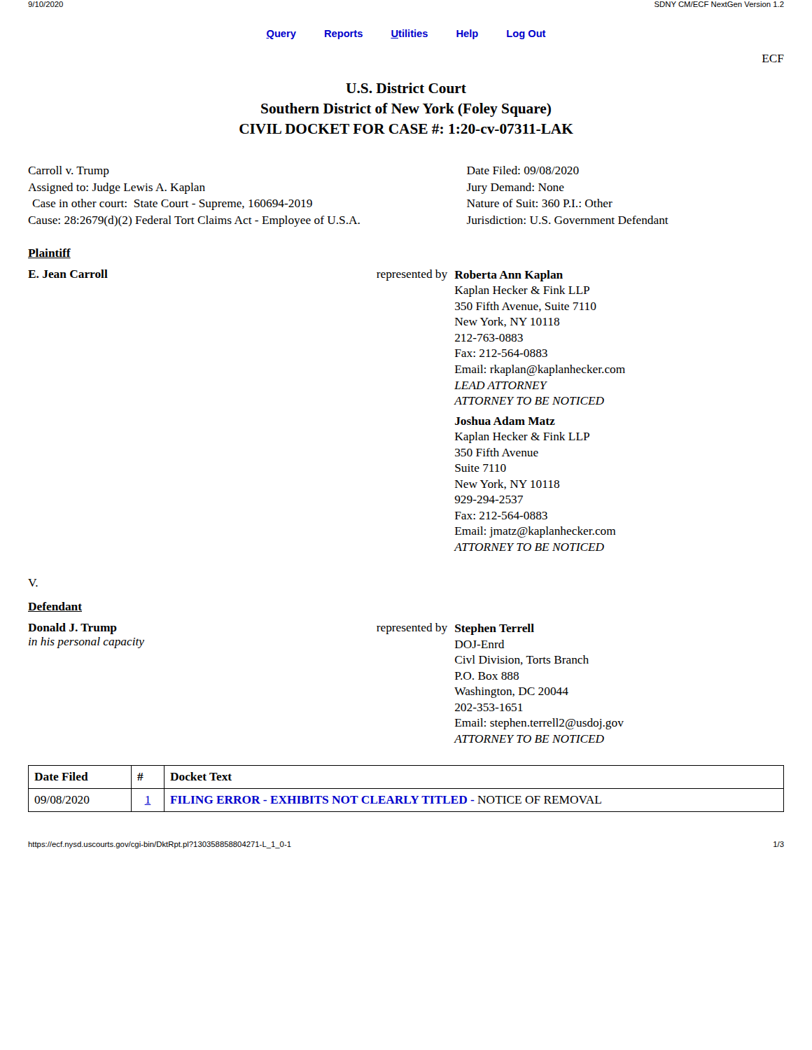9/10/2020 SDNY CM/ECF NextGen Version 1.2
Query Reports Utilities Help Log Out
ECF
U.S. District Court
Southern District of New York (Foley Square)
CIVIL DOCKET FOR CASE #: 1:20-cv-07311-LAK
Carroll v. Trump
Assigned to: Judge Lewis A. Kaplan
Case in other court: State Court - Supreme, 160694-2019
Cause: 28:2679(d)(2) Federal Tort Claims Act - Employee of U.S.A.
Date Filed: 09/08/2020
Jury Demand: None
Nature of Suit: 360 P.I.: Other
Jurisdiction: U.S. Government Defendant
Plaintiff
E. Jean Carroll
represented by
Roberta Ann Kaplan
Kaplan Hecker & Fink LLP
350 Fifth Avenue, Suite 7110
New York, NY 10118
212-763-0883
Fax: 212-564-0883
Email: rkaplan@kaplanhecker.com
Lead Attorney
Attorney to be Noticed
Joshua Adam Matz
Kaplan Hecker & Fink LLP
350 Fifth Avenue
Suite 7110
New York, NY 10118
929-294-2537
Fax: 212-564-0883
Email: jmatz@kaplanhecker.com
Attorney to be Noticed
V.
Defendant
Donald J. Trump
in his personal capacity
represented by
Stephen Terrell
DOJ-Enrd
Civl Division, Torts Branch
P.O. Box 888
Washington, DC 20044
202-353-1651
Email: stephen.terrell2@usdoj.gov
Attorney to be Noticed
| Date Filed | # | Docket Text |
| --- | --- | --- |
| 09/08/2020 | 1 | FILING ERROR - EXHIBITS NOT CLEARLY TITLED - NOTICE OF REMOVAL |
https://ecf.nysd.uscourts.gov/cgi-bin/DktRpt.pl?130358858804271-L_1_0-1 1/3